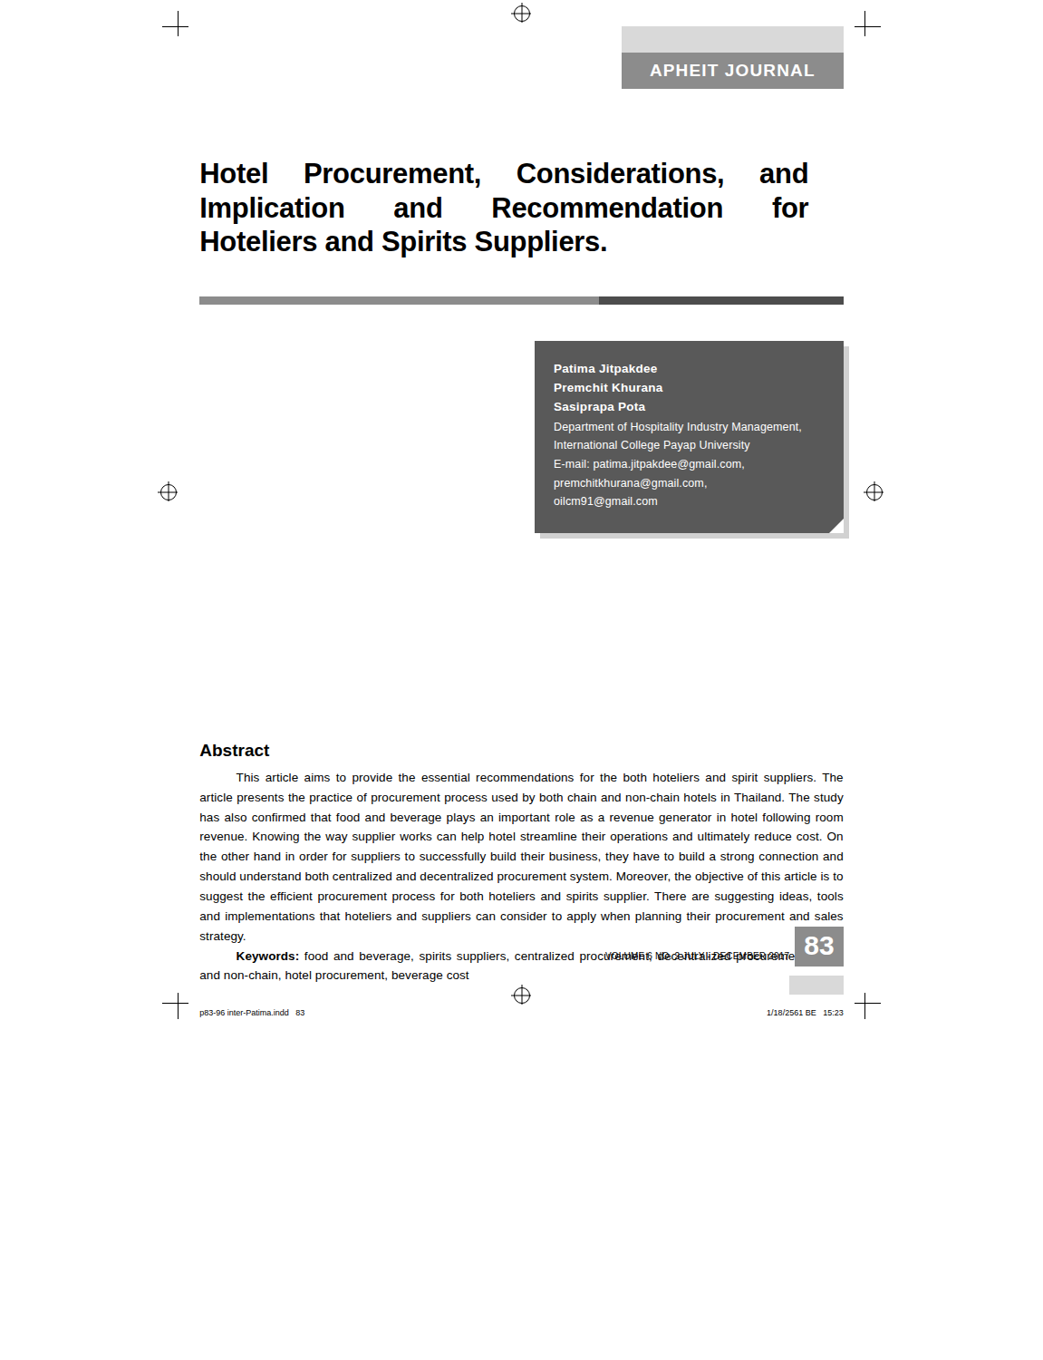APHEIT JOURNAL
Hotel Procurement, Considerations, and Implication and Recommendation for Hoteliers and Spirits Suppliers.
Patima Jitpakdee
Premchit Khurana
Sasiprapa Pota
Department of Hospitality Industry Management,
International College Payap University
E-mail: patima.jitpakdee@gmail.com,
premchitkhurana@gmail.com,
oilcm91@gmail.com
Abstract
This article aims to provide the essential recommendations for the both hoteliers and spirit suppliers. The article presents the practice of procurement process used by both chain and non-chain hotels in Thailand. The study has also confirmed that food and beverage plays an important role as a revenue generator in hotel following room revenue. Knowing the way supplier works can help hotel streamline their operations and ultimately reduce cost. On the other hand in order for suppliers to successfully build their business, they have to build a strong connection and should understand both centralized and decentralized procurement system. Moreover, the objective of this article is to suggest the efficient procurement process for both hoteliers and spirits supplier. There are suggesting ideas, tools and implementations that hoteliers and suppliers can consider to apply when planning their procurement and sales strategy.
Keywords: food and beverage, spirits suppliers, centralized procurement, decentralized procurement, chain and non-chain, hotel procurement, beverage cost
VOLUME 6 NO. 2 JULY - DECEMBER 2017
83
p83-96 inter-Patima.indd 83
1/18/2561 BE 15:23